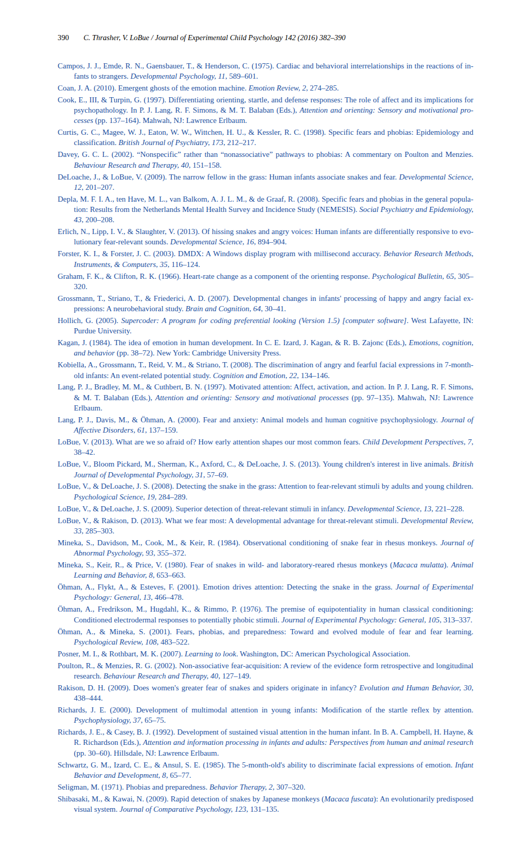390 C. Thrasher, V. LoBue / Journal of Experimental Child Psychology 142 (2016) 382–390
Campos, J. J., Emde, R. N., Gaensbauer, T., & Henderson, C. (1975). Cardiac and behavioral interrelationships in the reactions of infants to strangers. Developmental Psychology, 11, 589–601.
Coan, J. A. (2010). Emergent ghosts of the emotion machine. Emotion Review, 2, 274–285.
Cook, E., III, & Turpin, G. (1997). Differentiating orienting, startle, and defense responses: The role of affect and its implications for psychopathology. In P. J. Lang, R. F. Simons, & M. T. Balaban (Eds.), Attention and orienting: Sensory and motivational processes (pp. 137–164). Mahwah, NJ: Lawrence Erlbaum.
Curtis, G. C., Magee, W. J., Eaton, W. W., Wittchen, H. U., & Kessler, R. C. (1998). Specific fears and phobias: Epidemiology and classification. British Journal of Psychiatry, 173, 212–217.
Davey, G. C. L. (2002). “Nonspecific” rather than “nonassociative” pathways to phobias: A commentary on Poulton and Menzies. Behaviour Research and Therapy, 40, 151–158.
DeLoache, J., & LoBue, V. (2009). The narrow fellow in the grass: Human infants associate snakes and fear. Developmental Science, 12, 201–207.
Depla, M. F. I. A., ten Have, M. L., van Balkom, A. J. L. M., & de Graaf, R. (2008). Specific fears and phobias in the general population: Results from the Netherlands Mental Health Survey and Incidence Study (NEMESIS). Social Psychiatry and Epidemiology, 43, 200–208.
Erlich, N., Lipp, I. V., & Slaughter, V. (2013). Of hissing snakes and angry voices: Human infants are differentially responsive to evolutionary fear-relevant sounds. Developmental Science, 16, 894–904.
Forster, K. I., & Forster, J. C. (2003). DMDX: A Windows display program with millisecond accuracy. Behavior Research Methods, Instruments, & Computers, 35, 116–124.
Graham, F. K., & Clifton, R. K. (1966). Heart-rate change as a component of the orienting response. Psychological Bulletin, 65, 305–320.
Grossmann, T., Striano, T., & Friederici, A. D. (2007). Developmental changes in infants' processing of happy and angry facial expressions: A neurobehavioral study. Brain and Cognition, 64, 30–41.
Hollich, G. (2005). Supercoder: A program for coding preferential looking (Version 1.5) [computer software]. West Lafayette, IN: Purdue University.
Kagan, J. (1984). The idea of emotion in human development. In C. E. Izard, J. Kagan, & R. B. Zajonc (Eds.), Emotions, cognition, and behavior (pp. 38–72). New York: Cambridge University Press.
Kobiella, A., Grossmann, T., Reid, V. M., & Striano, T. (2008). The discrimination of angry and fearful facial expressions in 7-month-old infants: An event-related potential study. Cognition and Emotion, 22, 134–146.
Lang, P. J., Bradley, M. M., & Cuthbert, B. N. (1997). Motivated attention: Affect, activation, and action. In P. J. Lang, R. F. Simons, & M. T. Balaban (Eds.), Attention and orienting: Sensory and motivational processes (pp. 97–135). Mahwah, NJ: Lawrence Erlbaum.
Lang, P. J., Davis, M., & Öhman, A. (2000). Fear and anxiety: Animal models and human cognitive psychophysiology. Journal of Affective Disorders, 61, 137–159.
LoBue, V. (2013). What are we so afraid of? How early attention shapes our most common fears. Child Development Perspectives, 7, 38–42.
LoBue, V., Bloom Pickard, M., Sherman, K., Axford, C., & DeLoache, J. S. (2013). Young children's interest in live animals. British Journal of Developmental Psychology, 31, 57–69.
LoBue, V., & DeLoache, J. S. (2008). Detecting the snake in the grass: Attention to fear-relevant stimuli by adults and young children. Psychological Science, 19, 284–289.
LoBue, V., & DeLoache, J. S. (2009). Superior detection of threat-relevant stimuli in infancy. Developmental Science, 13, 221–228.
LoBue, V., & Rakison, D. (2013). What we fear most: A developmental advantage for threat-relevant stimuli. Developmental Review, 33, 285–303.
Mineka, S., Davidson, M., Cook, M., & Keir, R. (1984). Observational conditioning of snake fear in rhesus monkeys. Journal of Abnormal Psychology, 93, 355–372.
Mineka, S., Keir, R., & Price, V. (1980). Fear of snakes in wild- and laboratory-reared rhesus monkeys (Macaca mulatta). Animal Learning and Behavior, 8, 653–663.
Öhman, A., Flykt, A., & Esteves, F. (2001). Emotion drives attention: Detecting the snake in the grass. Journal of Experimental Psychology: General, 13, 466–478.
Öhman, A., Fredrikson, M., Hugdahl, K., & Rimmo, P. (1976). The premise of equipotentiality in human classical conditioning: Conditioned electrodermal responses to potentially phobic stimuli. Journal of Experimental Psychology: General, 105, 313–337.
Öhman, A., & Mineka, S. (2001). Fears, phobias, and preparedness: Toward and evolved module of fear and fear learning. Psychological Review, 108, 483–522.
Posner, M. I., & Rothbart, M. K. (2007). Learning to look. Washington, DC: American Psychological Association.
Poulton, R., & Menzies, R. G. (2002). Non-associative fear-acquisition: A review of the evidence form retrospective and longitudinal research. Behaviour Research and Therapy, 40, 127–149.
Rakison, D. H. (2009). Does women's greater fear of snakes and spiders originate in infancy? Evolution and Human Behavior, 30, 438–444.
Richards, J. E. (2000). Development of multimodal attention in young infants: Modification of the startle reflex by attention. Psychophysiology, 37, 65–75.
Richards, J. E., & Casey, B. J. (1992). Development of sustained visual attention in the human infant. In B. A. Campbell, H. Hayne, & R. Richardson (Eds.), Attention and information processing in infants and adults: Perspectives from human and animal research (pp. 30–60). Hillsdale, NJ: Lawrence Erlbaum.
Schwartz, G. M., Izard, C. E., & Ansul, S. E. (1985). The 5-month-old's ability to discriminate facial expressions of emotion. Infant Behavior and Development, 8, 65–77.
Seligman, M. (1971). Phobias and preparedness. Behavior Therapy, 2, 307–320.
Shibasaki, M., & Kawai, N. (2009). Rapid detection of snakes by Japanese monkeys (Macaca fuscata): An evolutionarily predisposed visual system. Journal of Comparative Psychology, 123, 131–135.